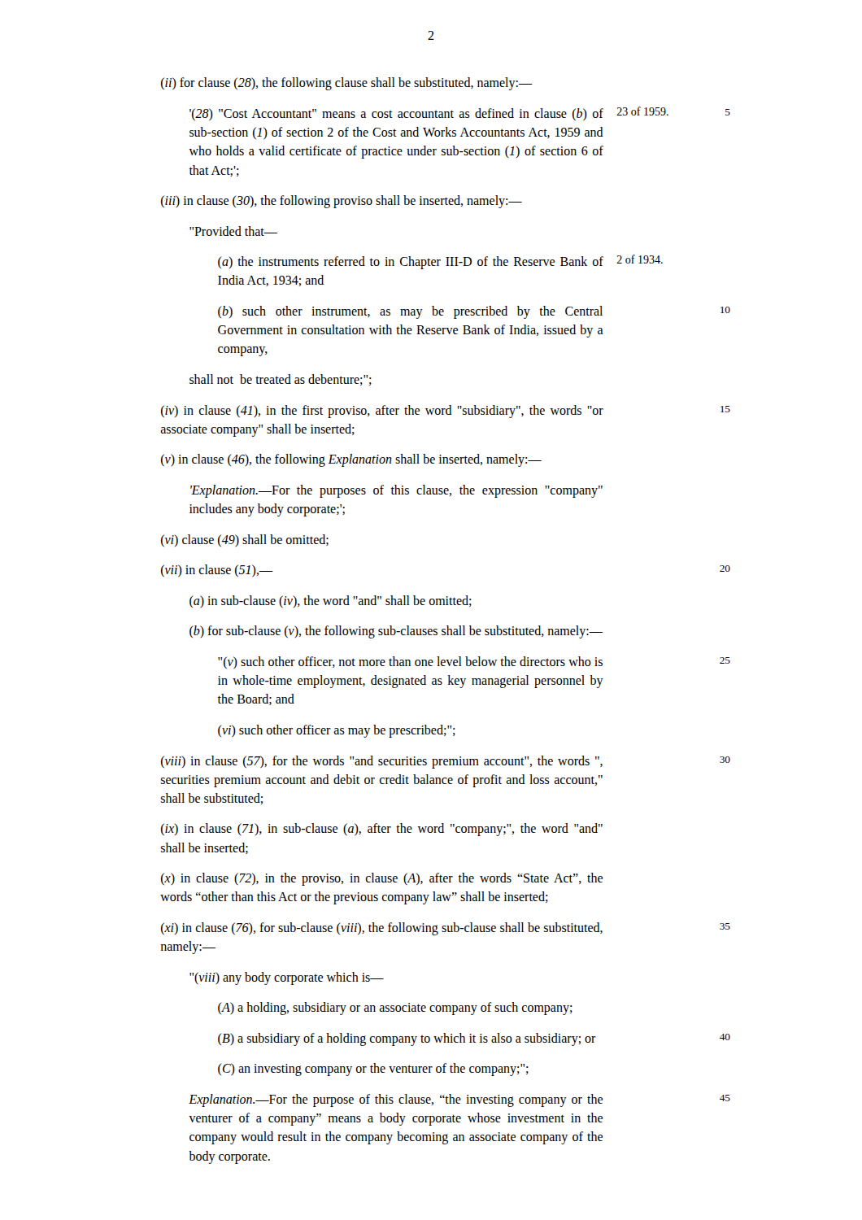2
(ii) for clause (28), the following clause shall be substituted, namely:—
'(28) "Cost Accountant" means a cost accountant as defined in clause (b) of sub-section (1) of section 2 of the Cost and Works Accountants Act, 1959 and who holds a valid certificate of practice under sub-section (1) of section 6 of that Act;';
23 of 1959.
5
(iii) in clause (30), the following proviso shall be inserted, namely:—
"Provided that—
(a) the instruments referred to in Chapter III-D of the Reserve Bank of India Act, 1934; and
2 of 1934.
(b) such other instrument, as may be prescribed by the Central Government in consultation with the Reserve Bank of India, issued by a company,
10
shall not be treated as debenture;";
(iv) in clause (41), in the first proviso, after the word "subsidiary", the words "or associate company" shall be inserted;
15
(v) in clause (46), the following Explanation shall be inserted, namely:—
'Explanation.—For the purposes of this clause, the expression "company" includes any body corporate;';
(vi) clause (49) shall be omitted;
(vii) in clause (51),—
20
(a) in sub-clause (iv), the word "and" shall be omitted;
(b) for sub-clause (v), the following sub-clauses shall be substituted, namely:—
"(v) such other officer, not more than one level below the directors who is in whole-time employment, designated as key managerial personnel by the Board; and
25
(vi) such other officer as may be prescribed;";
(viii) in clause (57), for the words "and securities premium account", the words ", securities premium account and debit or credit balance of profit and loss account," shall be substituted;
30
(ix) in clause (71), in sub-clause (a), after the word "company;", the word "and" shall be inserted;
(x) in clause (72), in the proviso, in clause (A), after the words “State Act”, the words “other than this Act or the previous company law” shall be inserted;
(xi) in clause (76), for sub-clause (viii), the following sub-clause shall be substituted, namely:—
35
"(viii) any body corporate which is—
(A) a holding, subsidiary or an associate company of such company;
(B) a subsidiary of a holding company to which it is also a subsidiary; or
40
(C) an investing company or the venturer of the company;";
Explanation.—For the purpose of this clause, “the investing company or the venturer of a company” means a body corporate whose investment in the company would result in the company becoming an associate company of the body corporate.
45